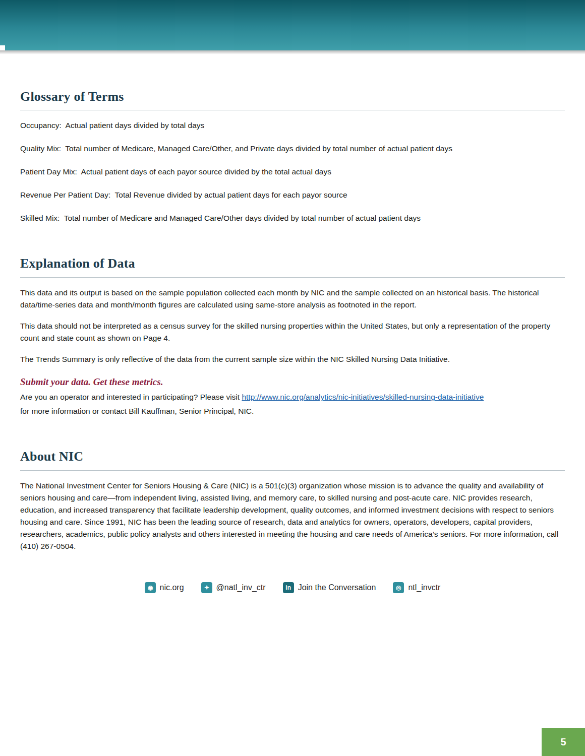Glossary of Terms
Occupancy: Actual patient days divided by total days
Quality Mix: Total number of Medicare, Managed Care/Other, and Private days divided by total number of actual patient days
Patient Day Mix: Actual patient days of each payor source divided by the total actual days
Revenue Per Patient Day: Total Revenue divided by actual patient days for each payor source
Skilled Mix: Total number of Medicare and Managed Care/Other days divided by total number of actual patient days
Explanation of Data
This data and its output is based on the sample population collected each month by NIC and the sample collected on an historical basis. The historical data/time-series data and month/month figures are calculated using same-store analysis as footnoted in the report.
This data should not be interpreted as a census survey for the skilled nursing properties within the United States, but only a representation of the property count and state count as shown on Page 4.
The Trends Summary is only reflective of the data from the current sample size within the NIC Skilled Nursing Data Initiative.
Submit your data. Get these metrics.
Are you an operator and interested in participating? Please visit http://www.nic.org/analytics/nic-initiatives/skilled-nursing-data-initiative
for more information or contact Bill Kauffman, Senior Principal, NIC.
About NIC
The National Investment Center for Seniors Housing & Care (NIC) is a 501(c)(3) organization whose mission is to advance the quality and availability of seniors housing and care—from independent living, assisted living, and memory care, to skilled nursing and post-acute care. NIC provides research, education, and increased transparency that facilitate leadership development, quality outcomes, and informed investment decisions with respect to seniors housing and care. Since 1991, NIC has been the leading source of research, data and analytics for owners, operators, developers, capital providers, researchers, academics, public policy analysts and others interested in meeting the housing and care needs of America’s seniors. For more information, call (410) 267-0504.
◉nic.org ✦@natl_inv_ctr in Join the Conversation ◎ntl_invctr
5